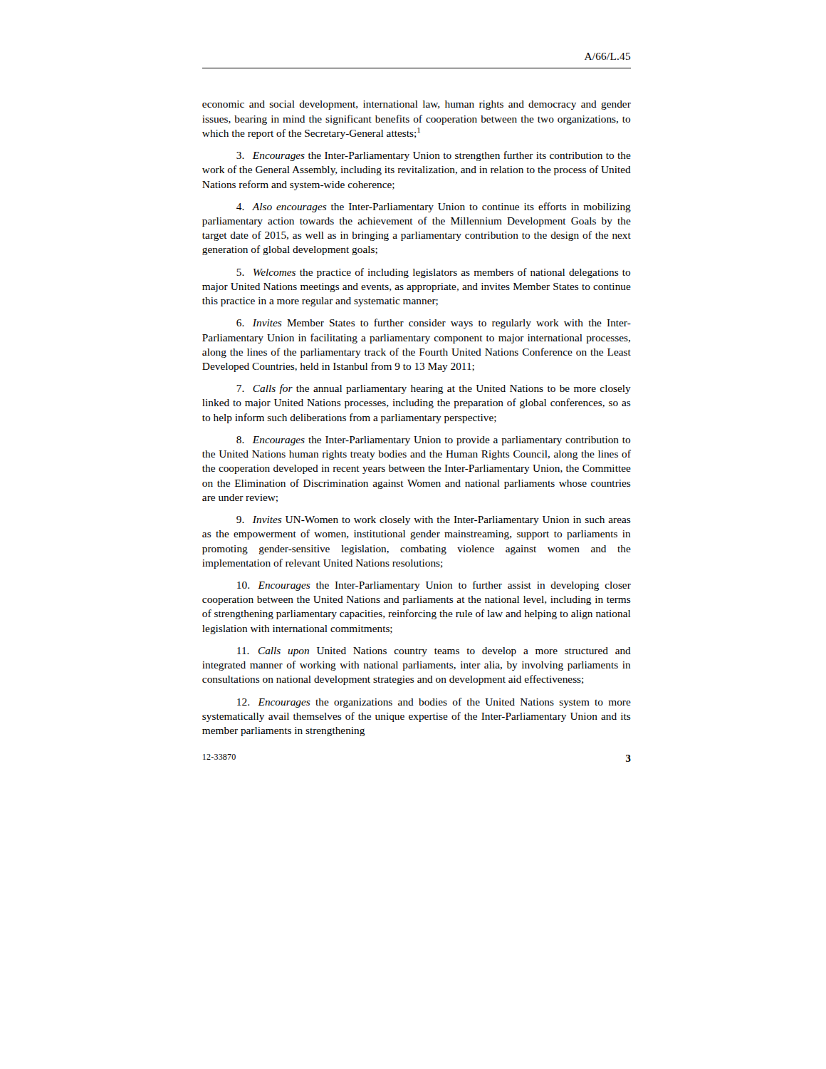A/66/L.45
economic and social development, international law, human rights and democracy and gender issues, bearing in mind the significant benefits of cooperation between the two organizations, to which the report of the Secretary-General attests;1
3. Encourages the Inter-Parliamentary Union to strengthen further its contribution to the work of the General Assembly, including its revitalization, and in relation to the process of United Nations reform and system-wide coherence;
4. Also encourages the Inter-Parliamentary Union to continue its efforts in mobilizing parliamentary action towards the achievement of the Millennium Development Goals by the target date of 2015, as well as in bringing a parliamentary contribution to the design of the next generation of global development goals;
5. Welcomes the practice of including legislators as members of national delegations to major United Nations meetings and events, as appropriate, and invites Member States to continue this practice in a more regular and systematic manner;
6. Invites Member States to further consider ways to regularly work with the Inter-Parliamentary Union in facilitating a parliamentary component to major international processes, along the lines of the parliamentary track of the Fourth United Nations Conference on the Least Developed Countries, held in Istanbul from 9 to 13 May 2011;
7. Calls for the annual parliamentary hearing at the United Nations to be more closely linked to major United Nations processes, including the preparation of global conferences, so as to help inform such deliberations from a parliamentary perspective;
8. Encourages the Inter-Parliamentary Union to provide a parliamentary contribution to the United Nations human rights treaty bodies and the Human Rights Council, along the lines of the cooperation developed in recent years between the Inter-Parliamentary Union, the Committee on the Elimination of Discrimination against Women and national parliaments whose countries are under review;
9. Invites UN-Women to work closely with the Inter-Parliamentary Union in such areas as the empowerment of women, institutional gender mainstreaming, support to parliaments in promoting gender-sensitive legislation, combating violence against women and the implementation of relevant United Nations resolutions;
10. Encourages the Inter-Parliamentary Union to further assist in developing closer cooperation between the United Nations and parliaments at the national level, including in terms of strengthening parliamentary capacities, reinforcing the rule of law and helping to align national legislation with international commitments;
11. Calls upon United Nations country teams to develop a more structured and integrated manner of working with national parliaments, inter alia, by involving parliaments in consultations on national development strategies and on development aid effectiveness;
12. Encourages the organizations and bodies of the United Nations system to more systematically avail themselves of the unique expertise of the Inter-Parliamentary Union and its member parliaments in strengthening
12-33870 3